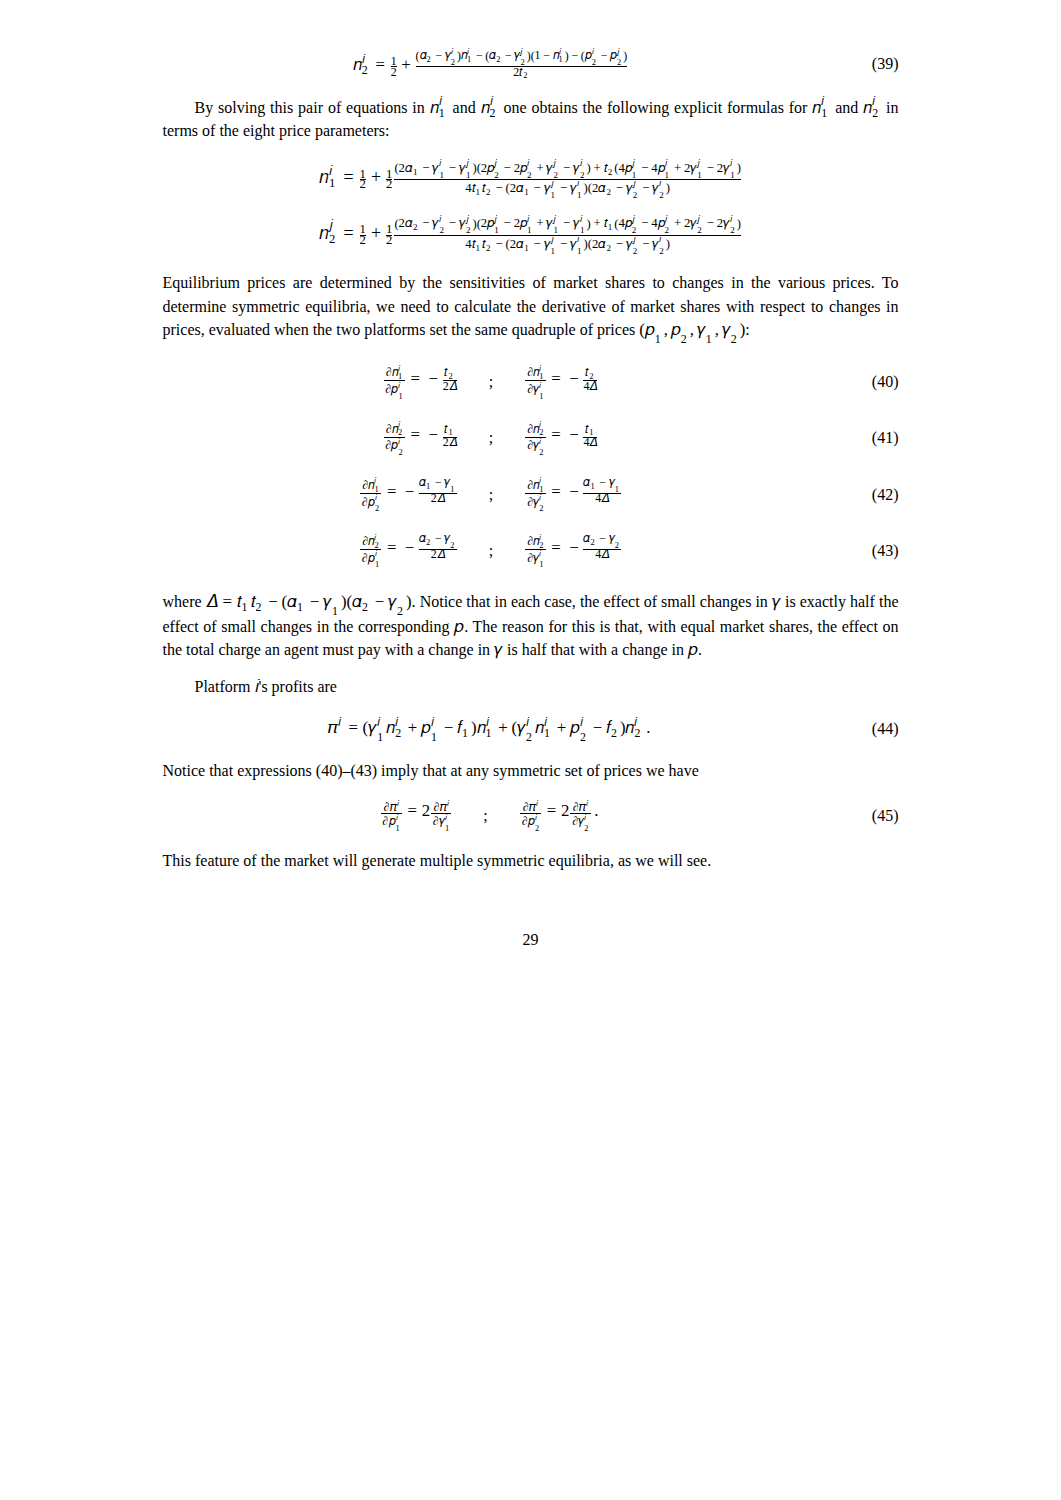n2i = 12 + (α2−γ2i) n1i − (α2−γ2j) (1−n1i) − (p2i−p2j) 2t2
(39)
By solving this pair of equations in n1i and n2i one obtains the following explicit formulas for n1i and n2i in terms of the eight price parameters:
n1i = 12 + 12 (2α1−γ1i−γ1j) (2p2j−2p2i+γ2j−γ2i) + t2 (4p1j−4p1i+2γ1j−2γ1i) 4t1t2 − (2α1−γ1j−γ1i) (2α2−γ2j−γ2i)
n2j = 12 + 12 (2α2−γ2i−γ2j) (2p1j−2p1i+γ1j−γ1i) + t1 (4p2j−4p2i+2γ2j−2γ2i) 4t1t2 − (2α1−γ1j−γ1i) (2α2−γ2j−γ2i)
Equilibrium prices are determined by the sensitivities of market shares to changes in the various prices. To determine symmetric equilibria, we need to calculate the derivative of market shares with respect to changes in prices, evaluated when the two platforms set the same quadruple of prices (p1,p2,γ1,γ2):
∂n1i∂p1i = − t22Δ ; ∂n1i∂γ1i = − t24Δ
(40)
∂n2i∂p2i = − t12Δ ; ∂n2i∂γ2i = − t14Δ
(41)
∂n1i∂p2i = − α1−γ12Δ ; ∂n1i∂γ2i = − α1−γ14Δ
(42)
∂n2i∂p1i = − α2−γ22Δ ; ∂n2i∂γ1i = − α2−γ24Δ
(43)
where Δ=t1t2−(α1−γ1)(α2−γ2). Notice that in each case, the effect of small changes in γ is exactly half the effect of small changes in the corresponding p. The reason for this is that, with equal market shares, the effect on the total charge an agent must pay with a change in γ is half that with a change in p.
Platform i's profits are
πi = (γ1in2i+p1i−f1) n1i + (γ2in1i+p2i−f2) n2i .
(44)
Notice that expressions (40)–(43) imply that at any symmetric set of prices we have
∂πi∂p1i = 2 ∂πi∂γ1i ; ∂πi∂p2i = 2 ∂πi∂γ2i .
(45)
This feature of the market will generate multiple symmetric equilibria, as we will see.
29